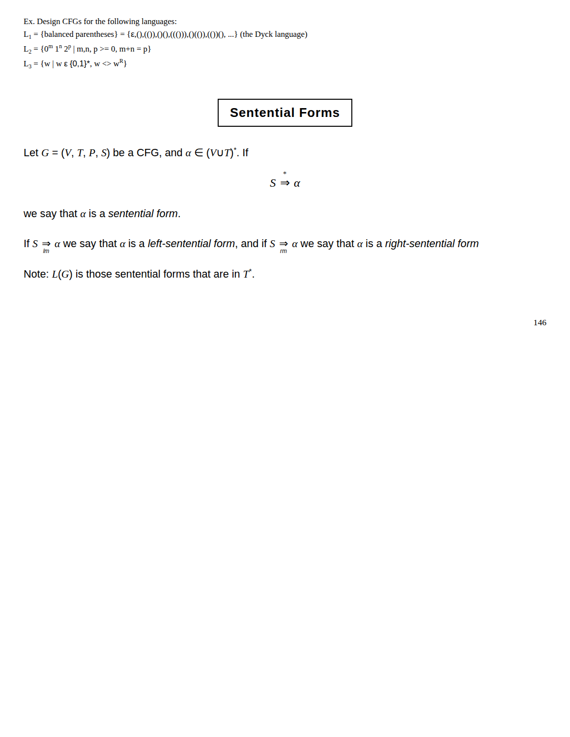Ex. Design CFGs for the following languages:
L1 = {balanced parentheses} = {ε,(),(()),()(),((())),()(()),(())(), ...} (the Dyck language)
L2 = {0m 1n 2p | m,n, p >= 0, m+n = p}
L3 = {w | w ε {0,1}*, w <> wR}
Sentential Forms
Let G = (V, T, P, S) be a CFG, and α ∈ (V∪T)*. If
S *⇒ α
we say that α is a sentential form.
If S ⇒lm α we say that α is a left-sentential form, and if S ⇒rm α we say that α is a right-sentential form
Note: L(G) is those sentential forms that are in T*.
146